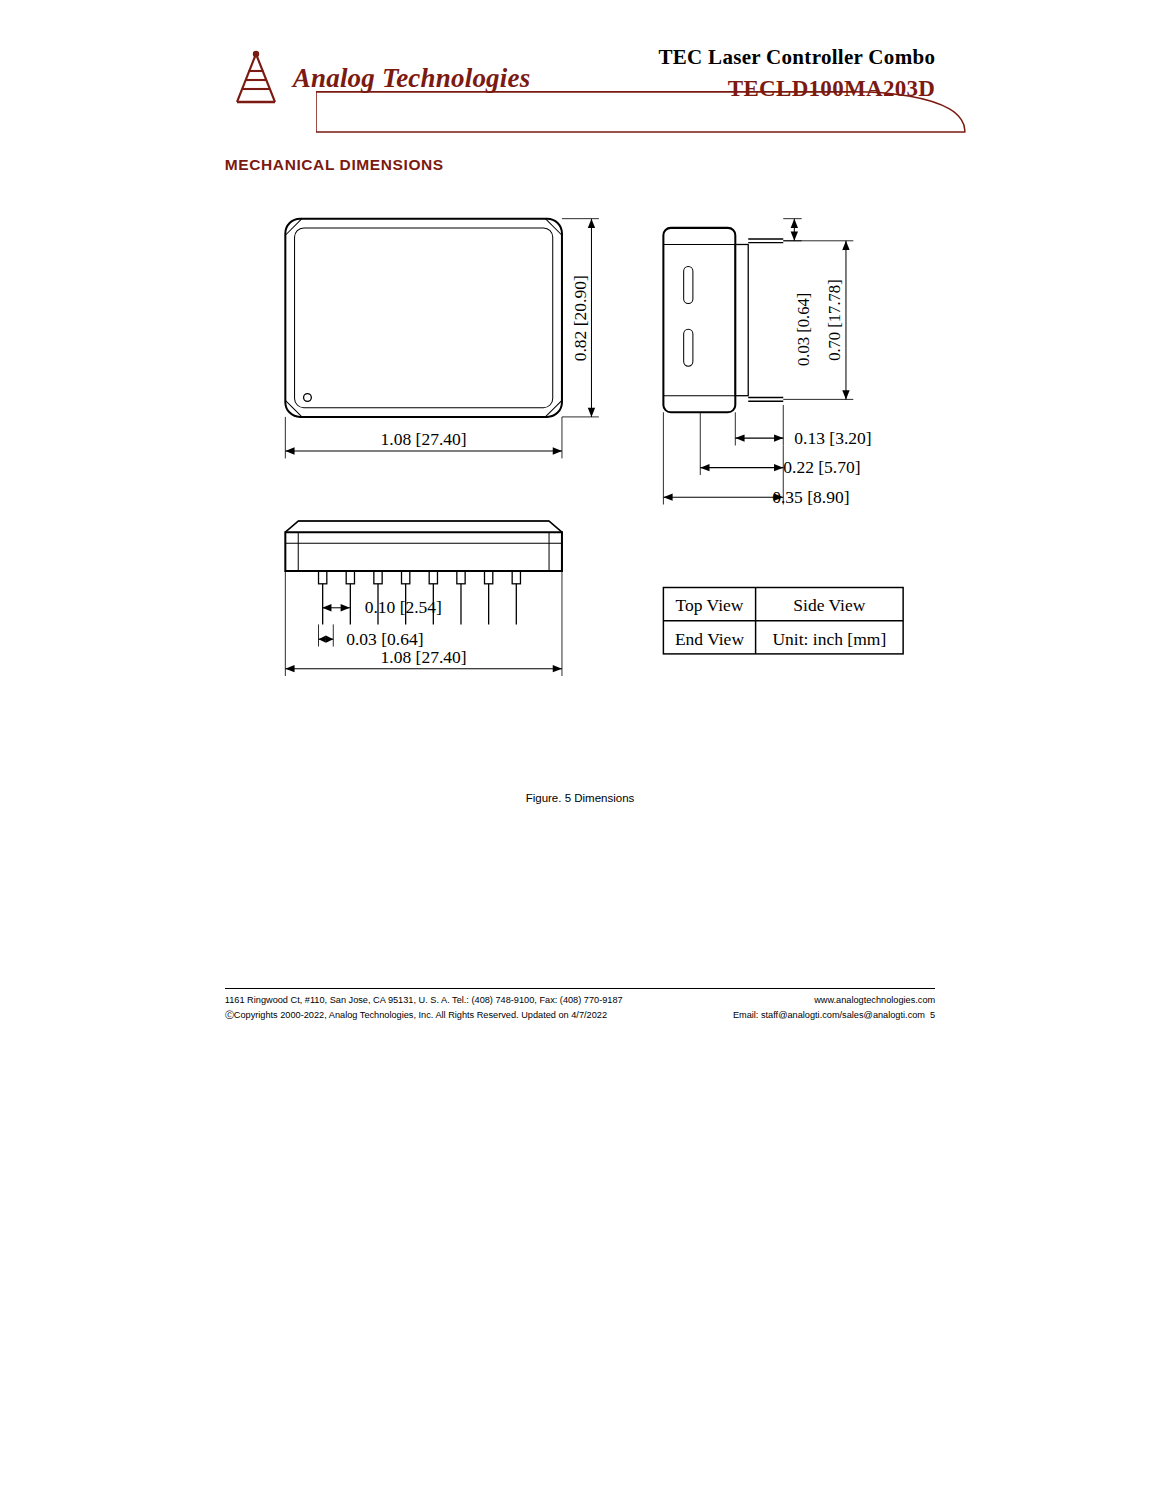Analog Technologies
TEC Laser Controller Combo
TECLD100MA203D
MECHANICAL DIMENSIONS
0.82 [20.90] 1.08 [27.40] 0.03 [0.64] 0.70 [17.78] 0.13 [3.20] 0.22 [5.70] 0.35 [8.90] 0.10 [2.54] 0.03 [0.64] 1.08 [27.40] Top View Side View End View Unit: inch [mm]
Figure. 5 Dimensions
1161 Ringwood Ct, #110, San Jose, CA 95131, U. S. A. Tel.: (408) 748-9100, Fax: (408) 770-9187
www.analogtechnologies.com
ⒸCopyrights 2000-2022, Analog Technologies, Inc. All Rights Reserved. Updated on 4/7/2022
Email: staff@analogti.com/sales@analogti.com 5